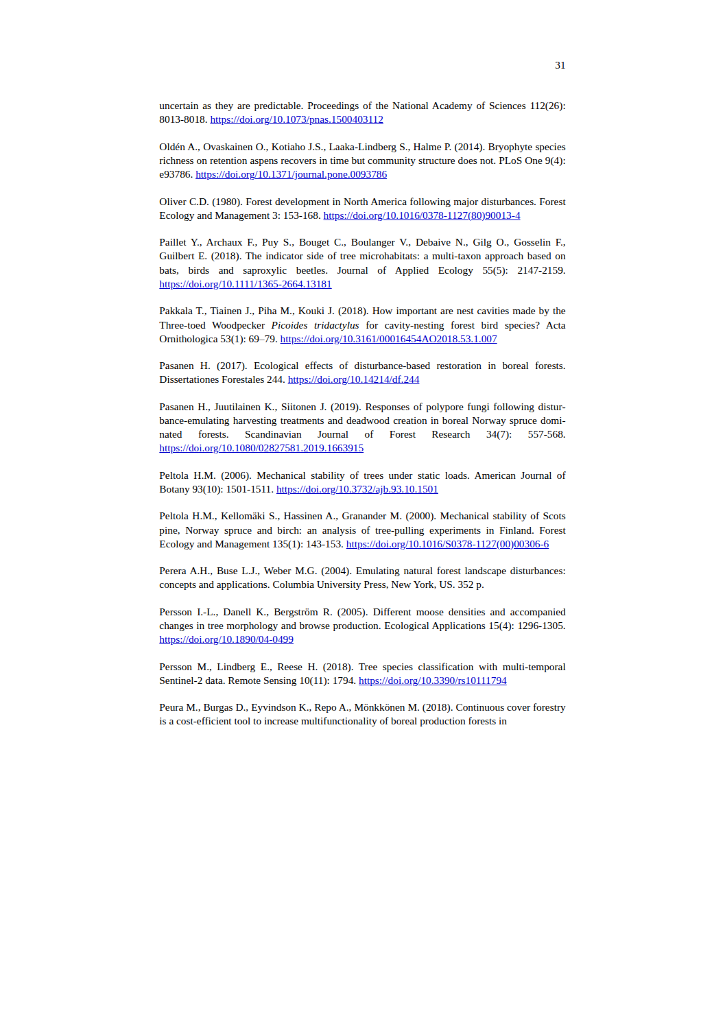31
uncertain as they are predictable. Proceedings of the National Academy of Sciences 112(26): 8013-8018. https://doi.org/10.1073/pnas.1500403112
Oldén A., Ovaskainen O., Kotiaho J.S., Laaka-Lindberg S., Halme P. (2014). Bryophyte species richness on retention aspens recovers in time but community structure does not. PLoS One 9(4): e93786. https://doi.org/10.1371/journal.pone.0093786
Oliver C.D. (1980). Forest development in North America following major disturbances. Forest Ecology and Management 3: 153-168. https://doi.org/10.1016/0378-1127(80)90013-4
Paillet Y., Archaux F., Puy S., Bouget C., Boulanger V., Debaive N., Gilg O., Gosselin F., Guilbert E. (2018). The indicator side of tree microhabitats: a multi-taxon approach based on bats, birds and saproxylic beetles. Journal of Applied Ecology 55(5): 2147-2159. https://doi.org/10.1111/1365-2664.13181
Pakkala T., Tiainen J., Piha M., Kouki J. (2018). How important are nest cavities made by the Three-toed Woodpecker Picoides tridactylus for cavity-nesting forest bird species? Acta Ornithologica 53(1): 69–79. https://doi.org/10.3161/00016454AO2018.53.1.007
Pasanen H. (2017). Ecological effects of disturbance-based restoration in boreal forests. Dissertationes Forestales 244. https://doi.org/10.14214/df.244
Pasanen H., Juutilainen K., Siitonen J. (2019). Responses of polypore fungi following disturbance-emulating harvesting treatments and deadwood creation in boreal Norway spruce dominated forests. Scandinavian Journal of Forest Research 34(7): 557-568. https://doi.org/10.1080/02827581.2019.1663915
Peltola H.M. (2006). Mechanical stability of trees under static loads. American Journal of Botany 93(10): 1501-1511. https://doi.org/10.3732/ajb.93.10.1501
Peltola H.M., Kellomäki S., Hassinen A., Granander M. (2000). Mechanical stability of Scots pine, Norway spruce and birch: an analysis of tree-pulling experiments in Finland. Forest Ecology and Management 135(1): 143-153. https://doi.org/10.1016/S0378-1127(00)00306-6
Perera A.H., Buse L.J., Weber M.G. (2004). Emulating natural forest landscape disturbances: concepts and applications. Columbia University Press, New York, US. 352 p.
Persson I.-L., Danell K., Bergström R. (2005). Different moose densities and accompanied changes in tree morphology and browse production. Ecological Applications 15(4): 1296-1305. https://doi.org/10.1890/04-0499
Persson M., Lindberg E., Reese H. (2018). Tree species classification with multi-temporal Sentinel-2 data. Remote Sensing 10(11): 1794. https://doi.org/10.3390/rs10111794
Peura M., Burgas D., Eyvindson K., Repo A., Mönkkönen M. (2018). Continuous cover forestry is a cost-efficient tool to increase multifunctionality of boreal production forests in